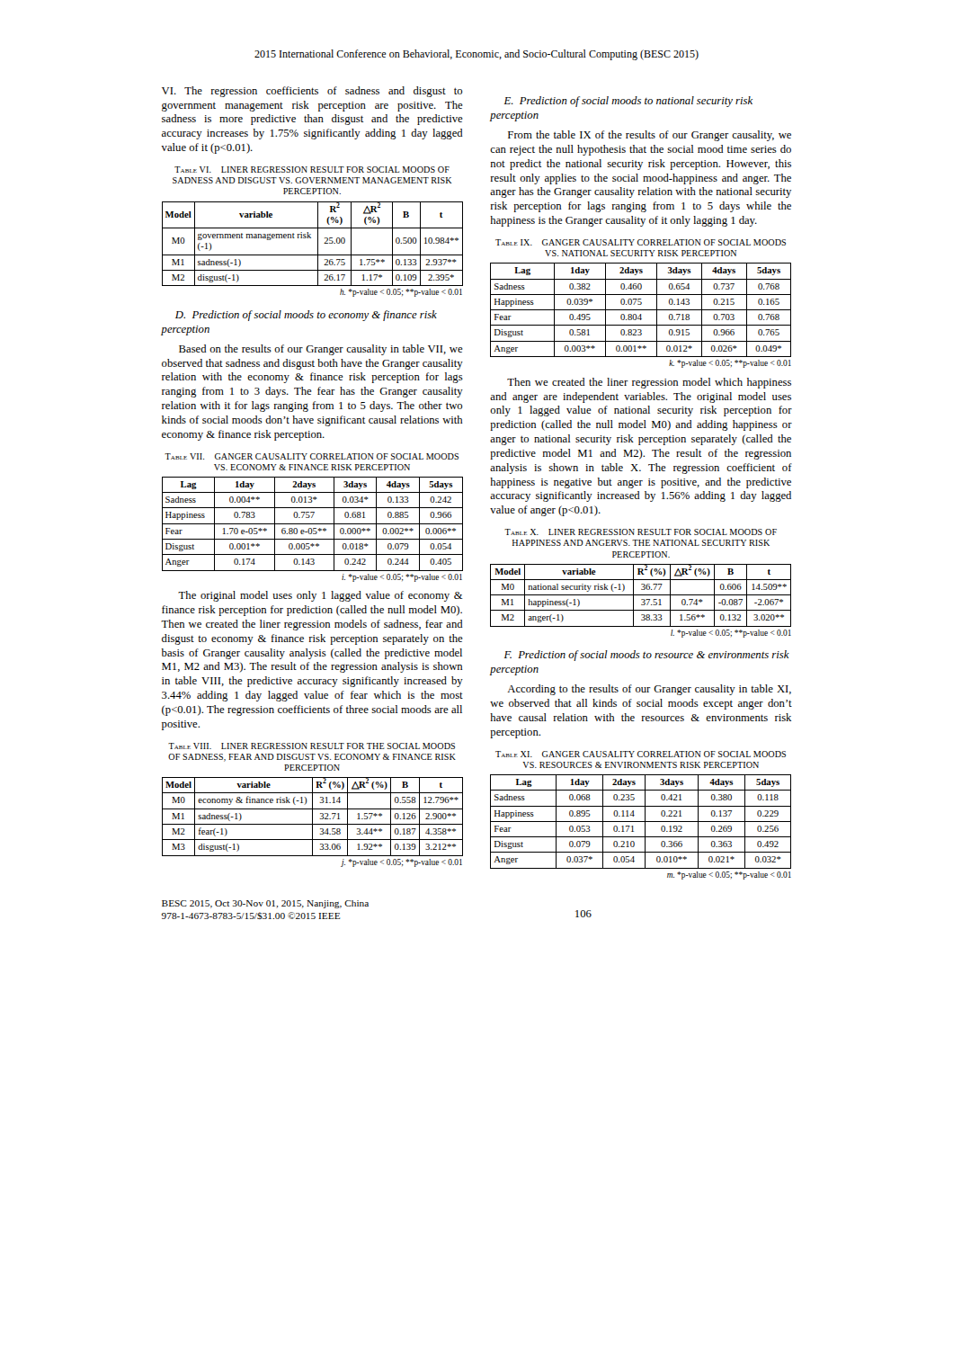2015 International Conference on Behavioral, Economic, and Socio-Cultural Computing (BESC 2015)
VI. The regression coefficients of sadness and disgust to government management risk perception are positive. The sadness is more predictive than disgust and the predictive accuracy increases by 1.75% significantly adding 1 day lagged value of it (p<0.01).
Table VI. Liner regression result for social moods of sadness and disgust vs. government management risk perception.
| Model | variable | R 2 (%) | △R 2 (%) | B | t |
| --- | --- | --- | --- | --- | --- |
| M0 | government management risk (-1) | 25.00 | | 0.500 | 10.984** |
| M1 | sadness(-1) | 26.75 | 1.75** | 0.133 | 2.937** |
| M2 | disgust(-1) | 26.17 | 1.17* | 0.109 | 2.395* |
h. *p-value < 0.05; **p-value < 0.01
D. Prediction of social moods to economy & finance risk perception
Based on the results of our Granger causality in table VII, we observed that sadness and disgust both have the Granger causality relation with the economy & finance risk perception for lags ranging from 1 to 3 days. The fear has the Granger causality relation with it for lags ranging from 1 to 5 days. The other two kinds of social moods don’t have significant causal relations with economy & finance risk perception.
Table VII. Ganger causality correlation of social moods vs. economy & finance risk perception
| Lag | 1day | 2days | 3days | 4days | 5days |
| --- | --- | --- | --- | --- | --- |
| Sadness | 0.004** | 0.013* | 0.034* | 0.133 | 0.242 |
| Happiness | 0.783 | 0.757 | 0.681 | 0.885 | 0.966 |
| Fear | 1.70 e-05** | 6.80 e-05** | 0.000** | 0.002** | 0.006** |
| Disgust | 0.001** | 0.005** | 0.018* | 0.079 | 0.054 |
| Anger | 0.174 | 0.143 | 0.242 | 0.244 | 0.405 |
i. *p-value < 0.05; **p-value < 0.01
The original model uses only 1 lagged value of economy & finance risk perception for prediction (called the null model M0). Then we created the liner regression models of sadness, fear and disgust to economy & finance risk perception separately on the basis of Granger causality analysis (called the predictive model M1, M2 and M3). The result of the regression analysis is shown in table VIII, the predictive accuracy significantly increased by 3.44% adding 1 day lagged value of fear which is the most (p<0.01). The regression coefficients of three social moods are all positive.
Table VIII. Liner regression result for the social moods of sadness, fear and disgust vs. economy & finance risk perception
| Model | variable | R 2 (%) | △R 2 (%) | B | t |
| --- | --- | --- | --- | --- | --- |
| M0 | economy & finance risk (-1) | 31.14 | | 0.558 | 12.796** |
| M1 | sadness(-1) | 32.71 | 1.57** | 0.126 | 2.900** |
| M2 | fear(-1) | 34.58 | 3.44** | 0.187 | 4.358** |
| M3 | disgust(-1) | 33.06 | 1.92** | 0.139 | 3.212** |
j. *p-value < 0.05; **p-value < 0.01
E. Prediction of social moods to national security risk perception
From the table IX of the results of our Granger causality, we can reject the null hypothesis that the social mood time series do not predict the national security risk perception. However, this result only applies to the social mood-happiness and anger. The anger has the Granger causality relation with the national security risk perception for lags ranging from 1 to 5 days while the happiness is the Granger causality of it only lagging 1 day.
Table IX. Ganger causality correlation of social moods vs. national security risk perception
| Lag | 1day | 2days | 3days | 4days | 5days |
| --- | --- | --- | --- | --- | --- |
| Sadness | 0.382 | 0.460 | 0.654 | 0.737 | 0.768 |
| Happiness | 0.039* | 0.075 | 0.143 | 0.215 | 0.165 |
| Fear | 0.495 | 0.804 | 0.718 | 0.703 | 0.768 |
| Disgust | 0.581 | 0.823 | 0.915 | 0.966 | 0.765 |
| Anger | 0.003** | 0.001** | 0.012* | 0.026* | 0.049* |
k. *p-value < 0.05; **p-value < 0.01
Then we created the liner regression model which happiness and anger are independent variables. The original model uses only 1 lagged value of national security risk perception for prediction (called the null model M0) and adding happiness or anger to national security risk perception separately (called the predictive model M1 and M2). The result of the regression analysis is shown in table X. The regression coefficient of happiness is negative but anger is positive, and the predictive accuracy significantly increased by 1.56% adding 1 day lagged value of anger (p<0.01).
Table X. Liner regression result for social moods of happiness and angervs. the national security risk perception.
| Model | variable | R 2 (%) | △R 2 (%) | B | t |
| --- | --- | --- | --- | --- | --- |
| M0 | national security risk (-1) | 36.77 | | 0.606 | 14.509** |
| M1 | happiness(-1) | 37.51 | 0.74* | -0.087 | -2.067* |
| M2 | anger(-1) | 38.33 | 1.56** | 0.132 | 3.020** |
l. *p-value < 0.05; **p-value < 0.01
F. Prediction of social moods to resource & environments risk perception
According to the results of our Granger causality in table XI, we observed that all kinds of social moods except anger don’t have causal relation with the resources & environments risk perception.
Table XI. Ganger causality correlation of social moods vs. resources & environments risk perception
| Lag | 1day | 2days | 3days | 4days | 5days |
| --- | --- | --- | --- | --- | --- |
| Sadness | 0.068 | 0.235 | 0.421 | 0.380 | 0.118 |
| Happiness | 0.895 | 0.114 | 0.221 | 0.137 | 0.229 |
| Fear | 0.053 | 0.171 | 0.192 | 0.269 | 0.256 |
| Disgust | 0.079 | 0.210 | 0.366 | 0.363 | 0.492 |
| Anger | 0.037* | 0.054 | 0.010** | 0.021* | 0.032* |
m. *p-value < 0.05; **p-value < 0.01
BESC 2015, Oct 30-Nov 01, 2015, Nanjing, China
978-1-4673-8783-5/15/$31.00 ©2015 IEEE
106